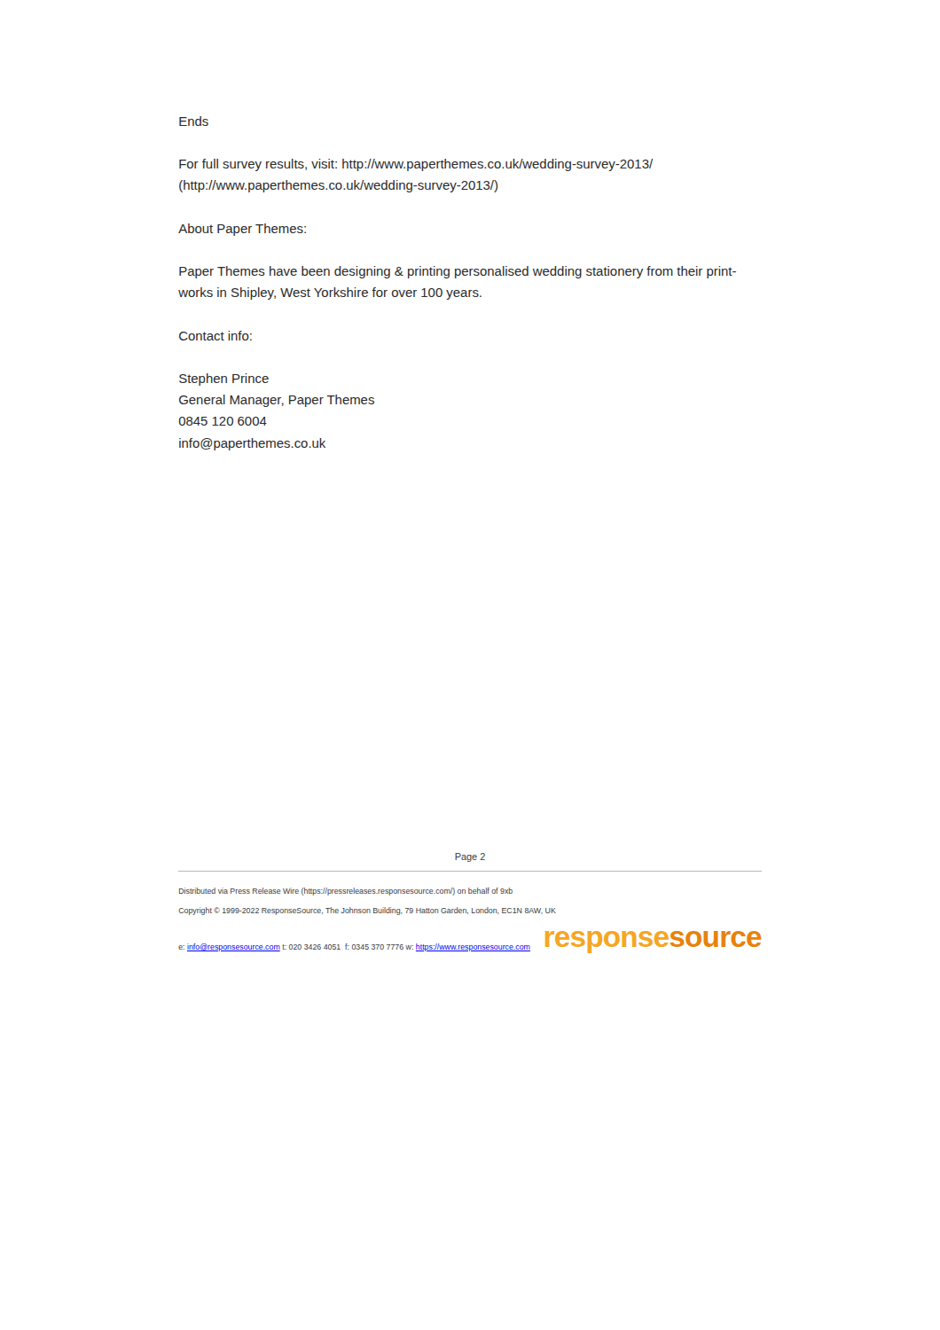Ends
For full survey results, visit: http://www.paperthemes.co.uk/wedding-survey-2013/
(http://www.paperthemes.co.uk/wedding-survey-2013/)
About Paper Themes:
Paper Themes have been designing & printing personalised wedding stationery from their print-works in Shipley, West Yorkshire for over 100 years.
Contact info:
Stephen Prince
General Manager, Paper Themes
0845 120 6004
info@paperthemes.co.uk
Page 2
Distributed via Press Release Wire (https://pressreleases.responsesource.com/) on behalf of 9xb
Copyright © 1999-2022 ResponseSource, The Johnson Building, 79 Hatton Garden, London, EC1N 8AW, UK
e: info@responsesource.com t: 020 3426 4051 f: 0345 370 7776 w: https://www.responsesource.com
response source